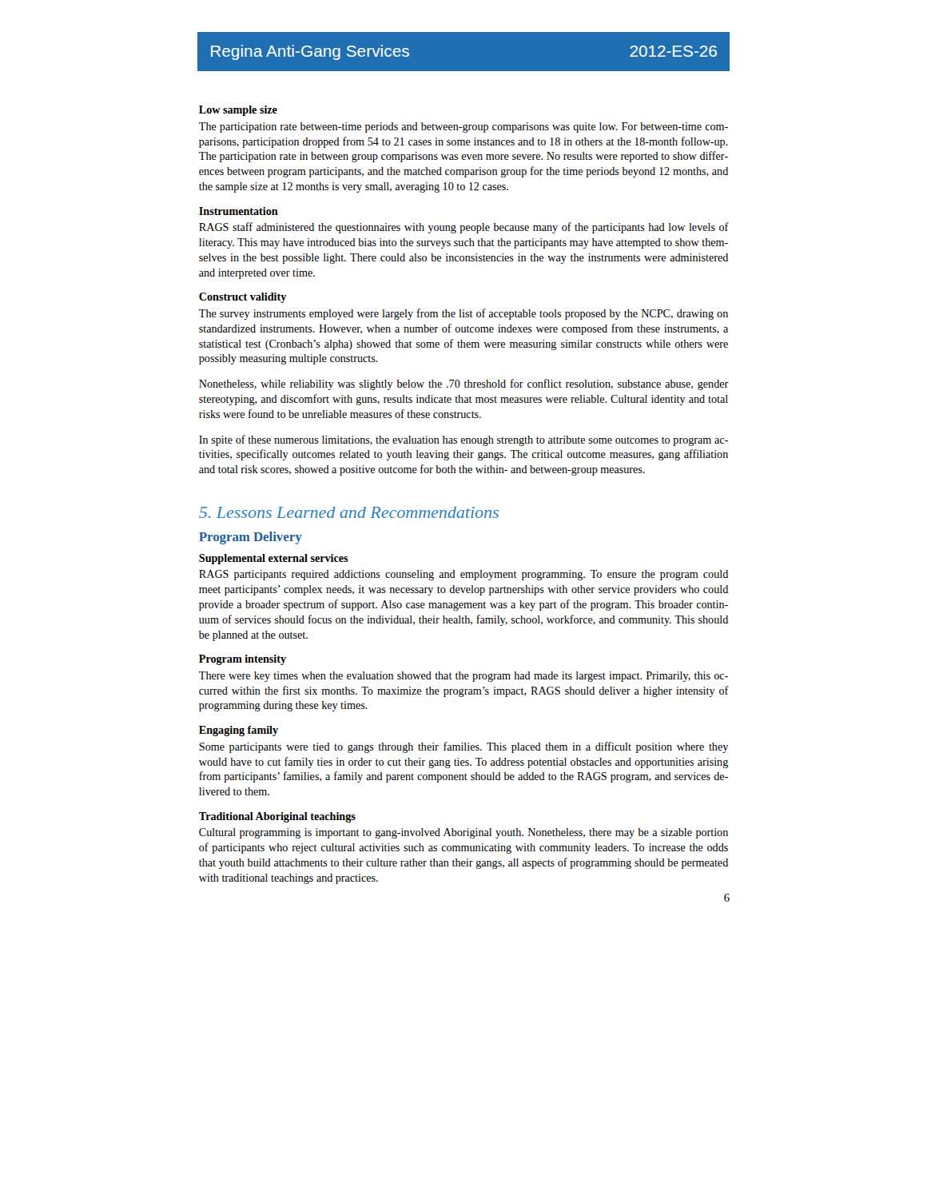Regina Anti-Gang Services
2012-ES-26
Low sample size
The participation rate between-time periods and between-group comparisons was quite low. For between-time comparisons, participation dropped from 54 to 21 cases in some instances and to 18 in others at the 18-month follow-up. The participation rate in between group comparisons was even more severe. No results were reported to show differences between program participants, and the matched comparison group for the time periods beyond 12 months, and the sample size at 12 months is very small, averaging 10 to 12 cases.
Instrumentation
RAGS staff administered the questionnaires with young people because many of the participants had low levels of literacy. This may have introduced bias into the surveys such that the participants may have attempted to show themselves in the best possible light. There could also be inconsistencies in the way the instruments were administered and interpreted over time.
Construct validity
The survey instruments employed were largely from the list of acceptable tools proposed by the NCPC, drawing on standardized instruments. However, when a number of outcome indexes were composed from these instruments, a statistical test (Cronbach’s alpha) showed that some of them were measuring similar constructs while others were possibly measuring multiple constructs.
Nonetheless, while reliability was slightly below the .70 threshold for conflict resolution, substance abuse, gender stereotyping, and discomfort with guns, results indicate that most measures were reliable. Cultural identity and total risks were found to be unreliable measures of these constructs.
In spite of these numerous limitations, the evaluation has enough strength to attribute some outcomes to program activities, specifically outcomes related to youth leaving their gangs. The critical outcome measures, gang affiliation and total risk scores, showed a positive outcome for both the within- and between-group measures.
5. Lessons Learned and Recommendations
Program Delivery
Supplemental external services
RAGS participants required addictions counseling and employment programming. To ensure the program could meet participants’ complex needs, it was necessary to develop partnerships with other service providers who could provide a broader spectrum of support. Also case management was a key part of the program. This broader continuum of services should focus on the individual, their health, family, school, workforce, and community. This should be planned at the outset.
Program intensity
There were key times when the evaluation showed that the program had made its largest impact. Primarily, this occurred within the first six months. To maximize the program’s impact, RAGS should deliver a higher intensity of programming during these key times.
Engaging family
Some participants were tied to gangs through their families. This placed them in a difficult position where they would have to cut family ties in order to cut their gang ties. To address potential obstacles and opportunities arising from participants’ families, a family and parent component should be added to the RAGS program, and services delivered to them.
Traditional Aboriginal teachings
Cultural programming is important to gang-involved Aboriginal youth. Nonetheless, there may be a sizable portion of participants who reject cultural activities such as communicating with community leaders. To increase the odds that youth build attachments to their culture rather than their gangs, all aspects of programming should be permeated with traditional teachings and practices.
6